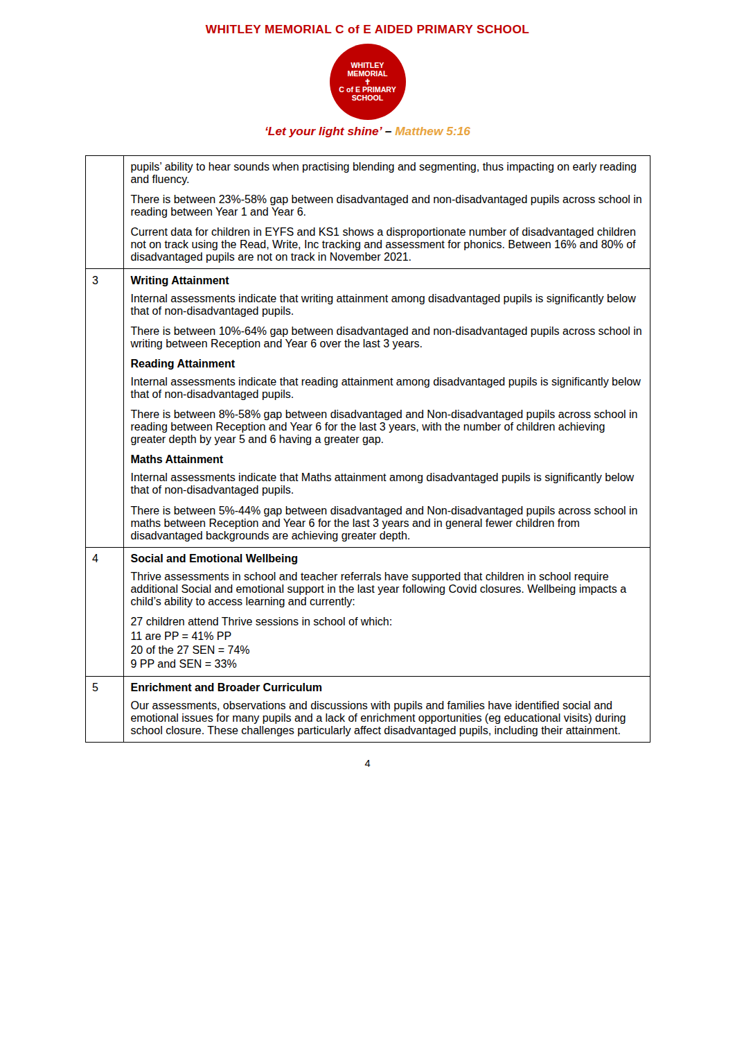WHITLEY MEMORIAL C of E AIDED PRIMARY SCHOOL
WHITLEY MEMORIAL
✝
C of E PRIMARY SCHOOL
‘Let your light shine’ – Matthew 5:16
| | pupils’ ability to hear sounds when practising blending and segmenting, thus impacting on early reading and fluency. There is between 23%-58% gap between disadvantaged and non-disadvantaged pupils across school in reading between Year 1 and Year 6. Current data for children in EYFS and KS1 shows a disproportionate number of disadvantaged children not on track using the Read, Write, Inc tracking and assessment for phonics. Between 16% and 80% of disadvantaged pupils are not on track in November 2021. |
| 3 | Writing Attainment Internal assessments indicate that writing attainment among disadvantaged pupils is significantly below that of non-disadvantaged pupils. There is between 10%-64% gap between disadvantaged and non-disadvantaged pupils across school in writing between Reception and Year 6 over the last 3 years. Reading Attainment Internal assessments indicate that reading attainment among disadvantaged pupils is significantly below that of non-disadvantaged pupils. There is between 8%-58% gap between disadvantaged and Non-disadvantaged pupils across school in reading between Reception and Year 6 for the last 3 years, with the number of children achieving greater depth by year 5 and 6 having a greater gap. Maths Attainment Internal assessments indicate that Maths attainment among disadvantaged pupils is significantly below that of non-disadvantaged pupils. There is between 5%-44% gap between disadvantaged and Non-disadvantaged pupils across school in maths between Reception and Year 6 for the last 3 years and in general fewer children from disadvantaged backgrounds are achieving greater depth. |
| 4 | Social and Emotional Wellbeing Thrive assessments in school and teacher referrals have supported that children in school require additional Social and emotional support in the last year following Covid closures. Wellbeing impacts a child’s ability to access learning and currently: 27 children attend Thrive sessions in school of which: 11 are PP = 41% PP 20 of the 27 SEN = 74% 9 PP and SEN = 33% |
| 5 | Enrichment and Broader Curriculum Our assessments, observations and discussions with pupils and families have identified social and emotional issues for many pupils and a lack of enrichment opportunities (eg educational visits) during school closure. These challenges particularly affect disadvantaged pupils, including their attainment. |
4